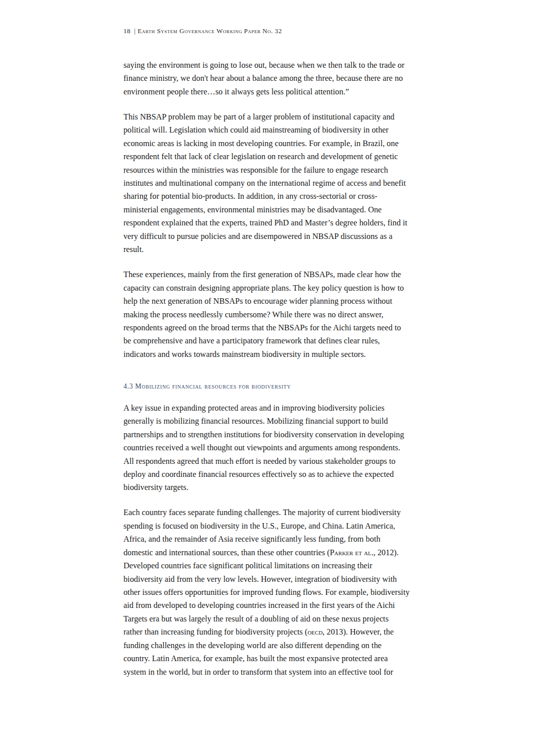18| Earth System Governance Working Paper No. 32
saying the environment is going to lose out, because when we then talk to the trade or finance ministry, we don't hear about a balance among the three, because there are no environment people there…so it always gets less political attention.”
This NBSAP problem may be part of a larger problem of institutional capacity and political will. Legislation which could aid mainstreaming of biodiversity in other economic areas is lacking in most developing countries. For example, in Brazil, one respondent felt that lack of clear legislation on research and development of genetic resources within the ministries was responsible for the failure to engage research institutes and multinational company on the international regime of access and benefit sharing for potential bio-products. In addition, in any cross-sectorial or cross-ministerial engagements, environmental ministries may be disadvantaged. One respondent explained that the experts, trained PhD and Master’s degree holders, find it very difficult to pursue policies and are disempowered in NBSAP discussions as a result.
These experiences, mainly from the first generation of NBSAPs, made clear how the capacity can constrain designing appropriate plans. The key policy question is how to help the next generation of NBSAPs to encourage wider planning process without making the process needlessly cumbersome? While there was no direct answer, respondents agreed on the broad terms that the NBSAPs for the Aichi targets need to be comprehensive and have a participatory framework that defines clear rules, indicators and works towards mainstream biodiversity in multiple sectors.
4.3 Mobilizing financial resources for biodiversity
A key issue in expanding protected areas and in improving biodiversity policies generally is mobilizing financial resources. Mobilizing financial support to build partnerships and to strengthen institutions for biodiversity conservation in developing countries received a well thought out viewpoints and arguments among respondents. All respondents agreed that much effort is needed by various stakeholder groups to deploy and coordinate financial resources effectively so as to achieve the expected biodiversity targets.
Each country faces separate funding challenges. The majority of current biodiversity spending is focused on biodiversity in the U.S., Europe, and China. Latin America, Africa, and the remainder of Asia receive significantly less funding, from both domestic and international sources, than these other countries (Parker et al., 2012). Developed countries face significant political limitations on increasing their biodiversity aid from the very low levels. However, integration of biodiversity with other issues offers opportunities for improved funding flows. For example, biodiversity aid from developed to developing countries increased in the first years of the Aichi Targets era but was largely the result of a doubling of aid on these nexus projects rather than increasing funding for biodiversity projects (oecd, 2013). However, the funding challenges in the developing world are also different depending on the country. Latin America, for example, has built the most expansive protected area system in the world, but in order to transform that system into an effective tool for